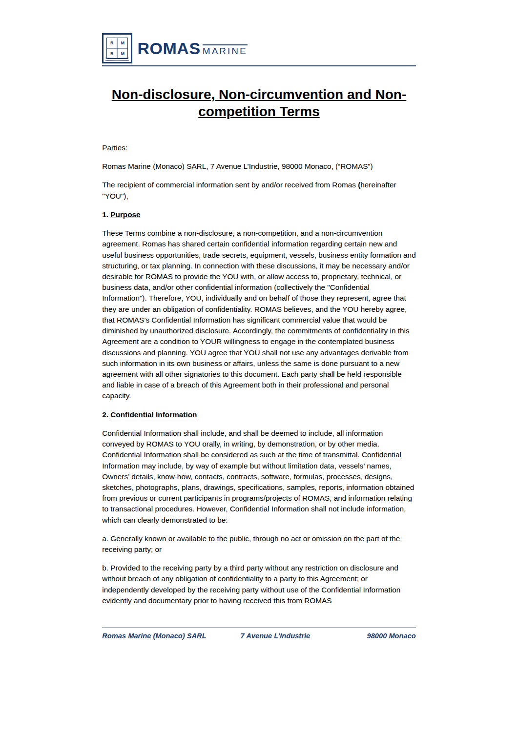R M R M ROMAS MARINE
Non-disclosure, Non-circumvention and Non-competition Terms
Parties:
Romas Marine (Monaco) SARL, 7 Avenue L’Industrie, 98000 Monaco, (“ROMAS”)
The recipient of commercial information sent by and/or received from Romas (hereinafter "YOU"),
1. Purpose
These Terms combine a non-disclosure, a non-competition, and a non-circumvention agreement. Romas has shared certain confidential information regarding certain new and useful business opportunities, trade secrets, equipment, vessels, business entity formation and structuring, or tax planning. In connection with these discussions, it may be necessary and/or desirable for ROMAS to provide the YOU with, or allow access to, proprietary, technical, or business data, and/or other confidential information (collectively the "Confidential Information"). Therefore, YOU, individually and on behalf of those they represent, agree that they are under an obligation of confidentiality. ROMAS believes, and the YOU hereby agree, that ROMAS’s Confidential Information has significant commercial value that would be diminished by unauthorized disclosure. Accordingly, the commitments of confidentiality in this Agreement are a condition to YOUR willingness to engage in the contemplated business discussions and planning. YOU agree that YOU shall not use any advantages derivable from such information in its own business or affairs, unless the same is done pursuant to a new agreement with all other signatories to this document. Each party shall be held responsible and liable in case of a breach of this Agreement both in their professional and personal capacity.
2. Confidential Information
Confidential Information shall include, and shall be deemed to include, all information conveyed by ROMAS to YOU orally, in writing, by demonstration, or by other media. Confidential Information shall be considered as such at the time of transmittal. Confidential Information may include, by way of example but without limitation data, vessels’ names, Owners’ details, know-how, contacts, contracts, software, formulas, processes, designs, sketches, photographs, plans, drawings, specifications, samples, reports, information obtained from previous or current participants in programs/projects of ROMAS, and information relating to transactional procedures. However, Confidential Information shall not include information, which can clearly demonstrated to be:
a. Generally known or available to the public, through no act or omission on the part of the receiving party; or
b. Provided to the receiving party by a third party without any restriction on disclosure and without breach of any obligation of confidentiality to a party to this Agreement; or independently developed by the receiving party without use of the Confidential Information evidently and documentary prior to having received this from ROMAS
Romas Marine (Monaco) SARL 7 Avenue L’Industrie 98000 Monaco